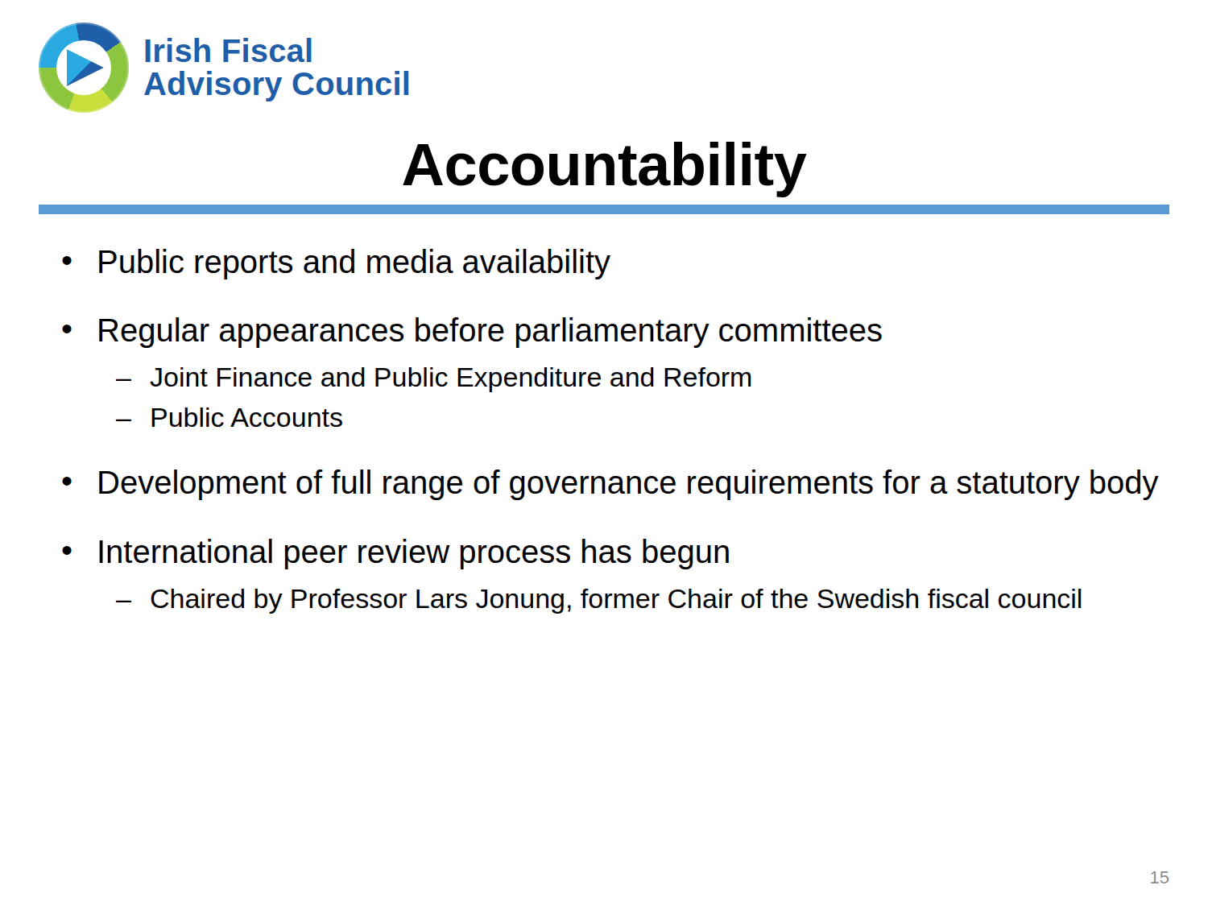Irish Fiscal Advisory Council
Accountability
Public reports and media availability
Regular appearances before parliamentary committees
Joint Finance and Public Expenditure and Reform
Public Accounts
Development of full range of governance requirements for a statutory body
International peer review process has begun
Chaired by Professor Lars Jonung, former Chair of the Swedish fiscal council
15